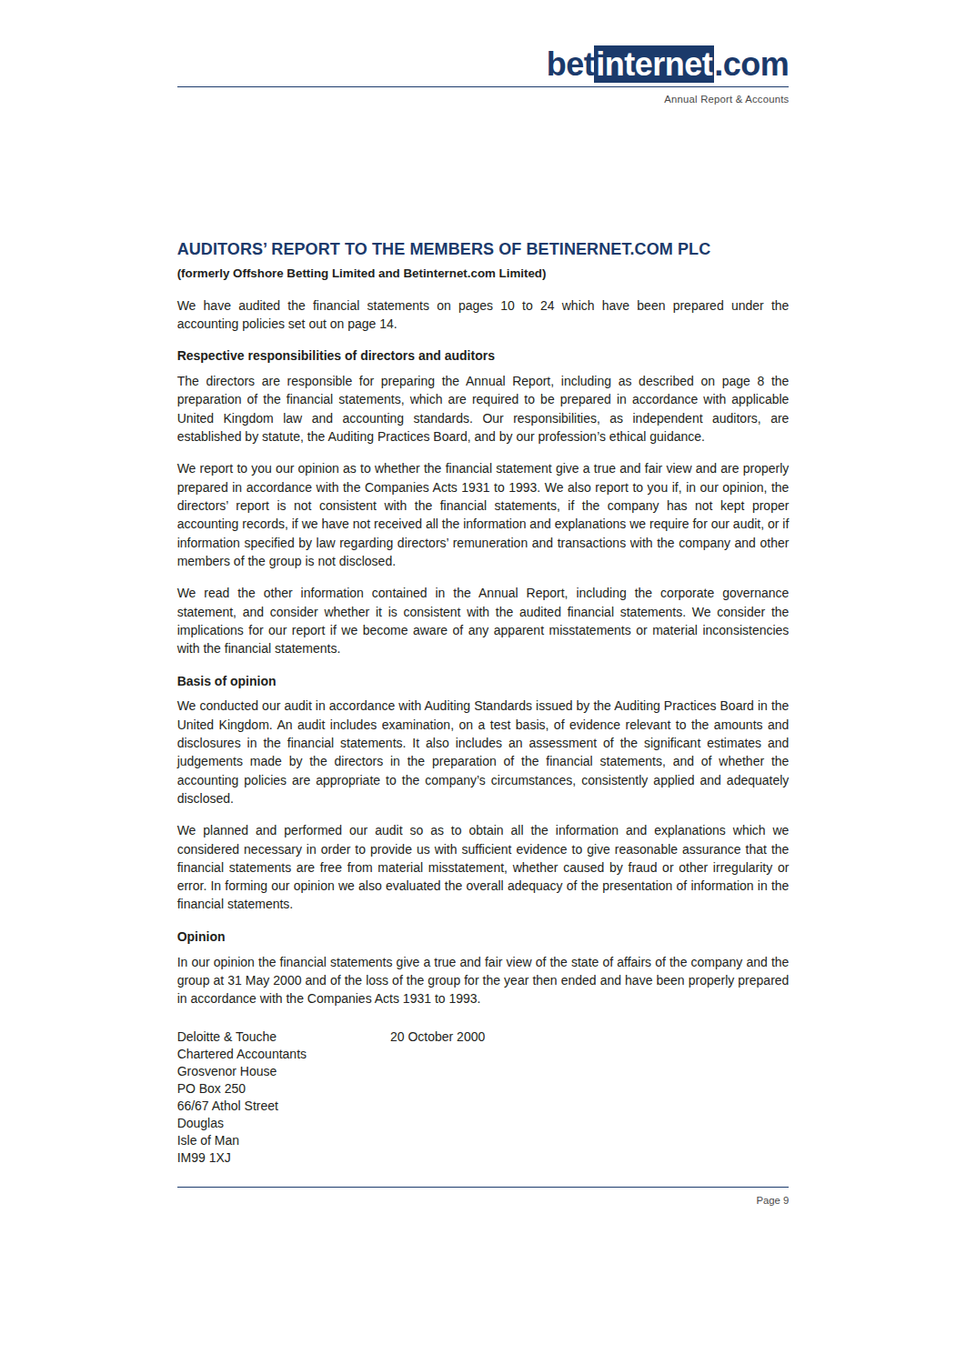bet internet.com
Annual Report & Accounts
Auditors’ Report to the Members of Betinernet.com PLC
(formerly Offshore Betting Limited and Betinternet.com Limited)
We have audited the financial statements on pages 10 to 24 which have been prepared under the accounting policies set out on page 14.
Respective responsibilities of directors and auditors
The directors are responsible for preparing the Annual Report, including as described on page 8 the preparation of the financial statements, which are required to be prepared in accordance with applicable United Kingdom law and accounting standards. Our responsibilities, as independent auditors, are established by statute, the Auditing Practices Board, and by our profession’s ethical guidance.
We report to you our opinion as to whether the financial statement give a true and fair view and are properly prepared in accordance with the Companies Acts 1931 to 1993. We also report to you if, in our opinion, the directors’ report is not consistent with the financial statements, if the company has not kept proper accounting records, if we have not received all the information and explanations we require for our audit, or if information specified by law regarding directors’ remuneration and transactions with the company and other members of the group is not disclosed.
We read the other information contained in the Annual Report, including the corporate governance statement, and consider whether it is consistent with the audited financial statements. We consider the implications for our report if we become aware of any apparent misstatements or material inconsistencies with the financial statements.
Basis of opinion
We conducted our audit in accordance with Auditing Standards issued by the Auditing Practices Board in the United Kingdom. An audit includes examination, on a test basis, of evidence relevant to the amounts and disclosures in the financial statements. It also includes an assessment of the significant estimates and judgements made by the directors in the preparation of the financial statements, and of whether the accounting policies are appropriate to the company’s circumstances, consistently applied and adequately disclosed.
We planned and performed our audit so as to obtain all the information and explanations which we considered necessary in order to provide us with sufficient evidence to give reasonable assurance that the financial statements are free from material misstatement, whether caused by fraud or other irregularity or error. In forming our opinion we also evaluated the overall adequacy of the presentation of information in the financial statements.
Opinion
In our opinion the financial statements give a true and fair view of the state of affairs of the company and the group at 31 May 2000 and of the loss of the group for the year then ended and have been properly prepared in accordance with the Companies Acts 1931 to 1993.
Deloitte & Touche
20 October 2000
Chartered Accountants
Grosvenor House
PO Box 250
66/67 Athol Street
Douglas
Isle of Man
IM99 1XJ
Page 9